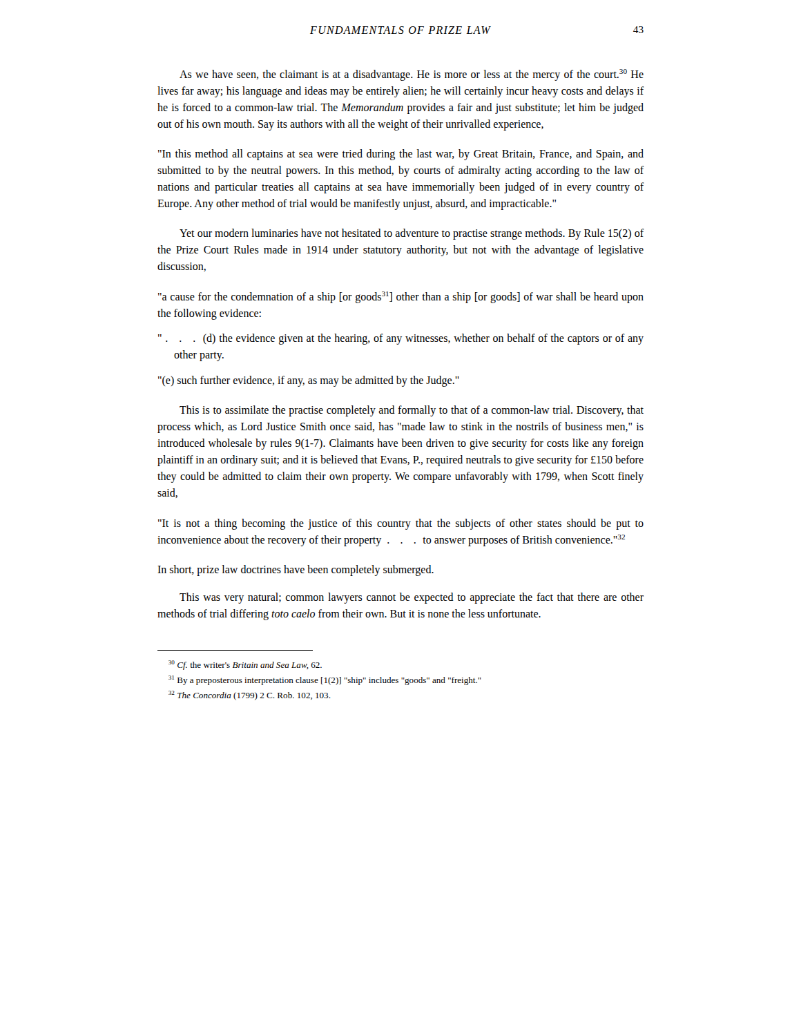FUNDAMENTALS OF PRIZE LAW
43
As we have seen, the claimant is at a disadvantage. He is more or less at the mercy of the court.30 He lives far away; his language and ideas may be entirely alien; he will certainly incur heavy costs and delays if he is forced to a common-law trial. The Memorandum provides a fair and just substitute; let him be judged out of his own mouth. Say its authors with all the weight of their unrivalled experience,
"In this method all captains at sea were tried during the last war, by Great Britain, France, and Spain, and submitted to by the neutral powers. In this method, by courts of admiralty acting according to the law of nations and particular treaties all captains at sea have immemorially been judged of in every country of Europe. Any other method of trial would be manifestly unjust, absurd, and impracticable."
Yet our modern luminaries have not hesitated to adventure to practise strange methods. By Rule 15(2) of the Prize Court Rules made in 1914 under statutory authority, but not with the advantage of legislative discussion,
"a cause for the condemnation of a ship [or goods31] other than a ship [or goods] of war shall be heard upon the following evidence:
" . . . (d) the evidence given at the hearing, of any witnesses, whether on behalf of the captors or of any other party.
"(e) such further evidence, if any, as may be admitted by the Judge."
This is to assimilate the practise completely and formally to that of a common-law trial. Discovery, that process which, as Lord Justice Smith once said, has "made law to stink in the nostrils of business men," is introduced wholesale by rules 9(1-7). Claimants have been driven to give security for costs like any foreign plaintiff in an ordinary suit; and it is believed that Evans, P., required neutrals to give security for £150 before they could be admitted to claim their own property. We compare unfavorably with 1799, when Scott finely said,
"It is not a thing becoming the justice of this country that the subjects of other states should be put to inconvenience about the recovery of their property . . . to answer purposes of British convenience."32
In short, prize law doctrines have been completely submerged.
This was very natural; common lawyers cannot be expected to appreciate the fact that there are other methods of trial differing toto caelo from their own. But it is none the less unfortunate.
30 Cf. the writer's Britain and Sea Law, 62.
31 By a preposterous interpretation clause [1(2)] "ship" includes "goods" and "freight."
32 The Concordia (1799) 2 C. Rob. 102, 103.